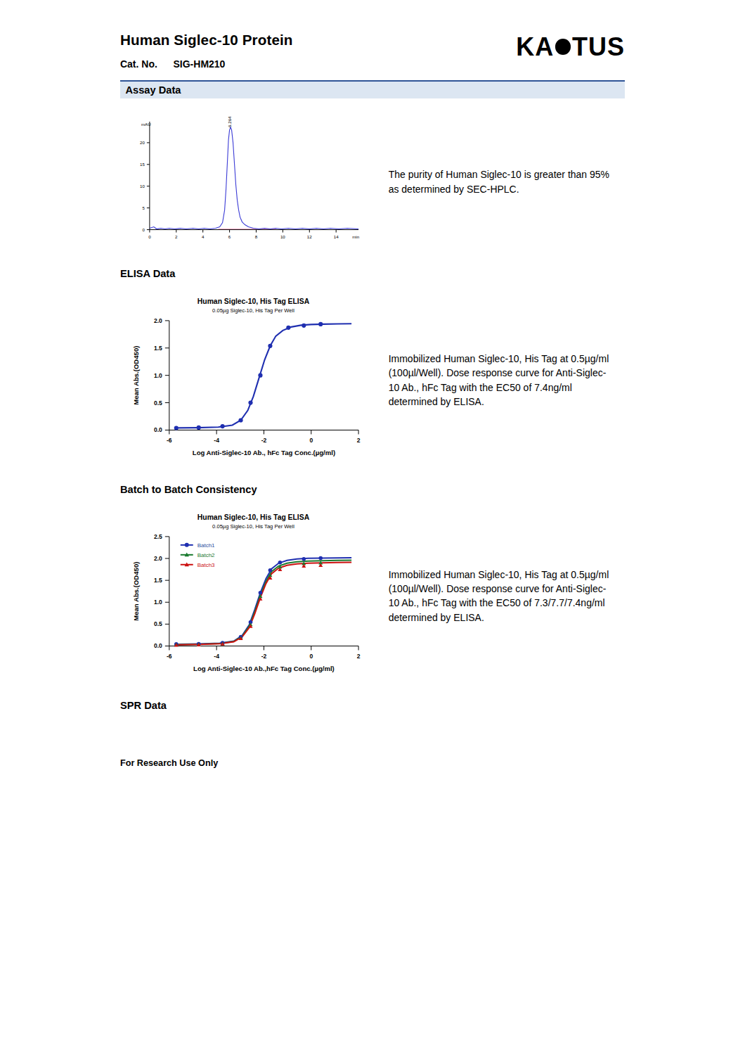Human Siglec-10 Protein
Cat. No. SIG-HM210
KA TUS
Assay Data
0 5 10 15 20 mAU 0 2 4 6 8 10 12 14 min 6.264
The purity of Human Siglec-10 is greater than 95% as determined by SEC-HPLC.
ELISA Data
Human Siglec-10, His Tag ELISA 0.05µg Siglec-10, His Tag Per Well 0.0 0.5 1.0 1.5 2.0 -6 -4 -2 0 2 Mean Abs.(OD450) Log Anti-Siglec-10 Ab., hFc Tag Conc.(µg/ml)
Immobilized Human Siglec-10, His Tag at 0.5µg/ml (100µl/Well). Dose response curve for Anti-Siglec-10 Ab., hFc Tag with the EC50 of 7.4ng/ml determined by ELISA.
Batch to Batch Consistency
Human Siglec-10, His Tag ELISA 0.05µg Siglec-10, His Tag Per Well 0.0 0.5 1.0 1.5 2.0 2.5 -6 -4 -2 0 2 Mean Abs.(OD450) Log Anti-Siglec-10 Ab.,hFc Tag Conc.(µg/ml) Batch1 Batch2 Batch3
Immobilized Human Siglec-10, His Tag at 0.5µg/ml (100µl/Well). Dose response curve for Anti-Siglec-10 Ab., hFc Tag with the EC50 of 7.3/7.7/7.4ng/ml determined by ELISA.
SPR Data
For Research Use Only